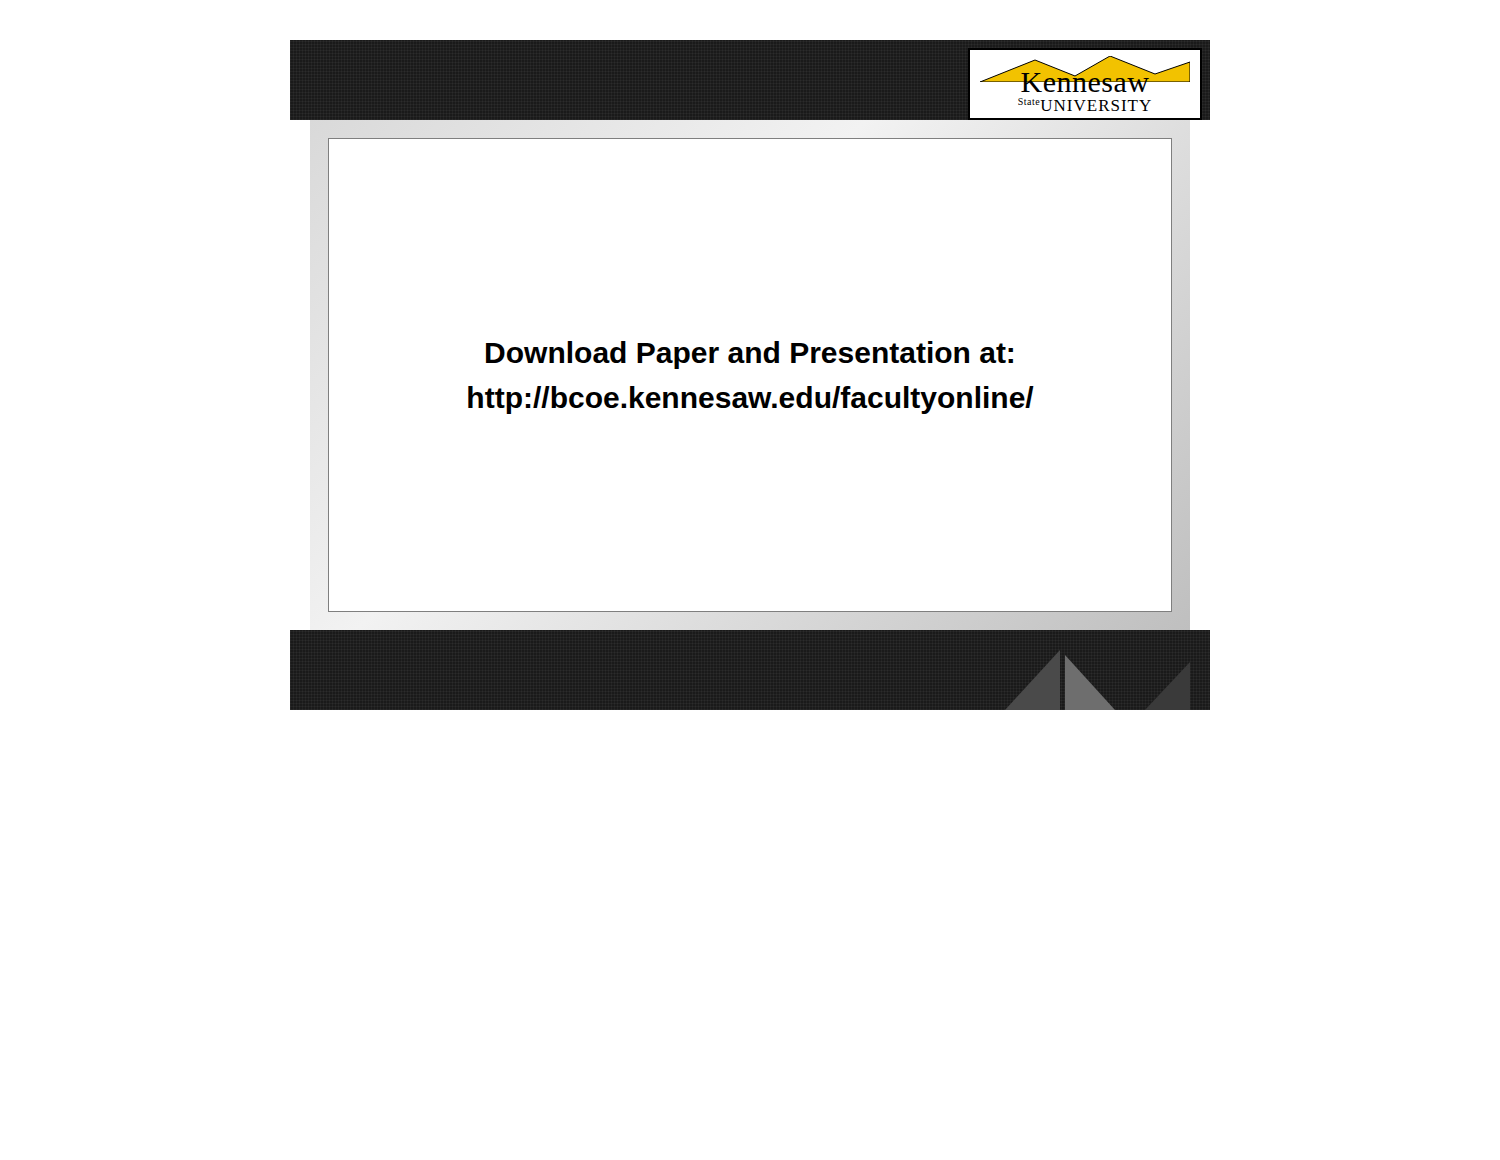Kennesaw
State UNIVERSITY
Download Paper and Presentation at:
http://bcoe.kennesaw.edu/facultyonline/